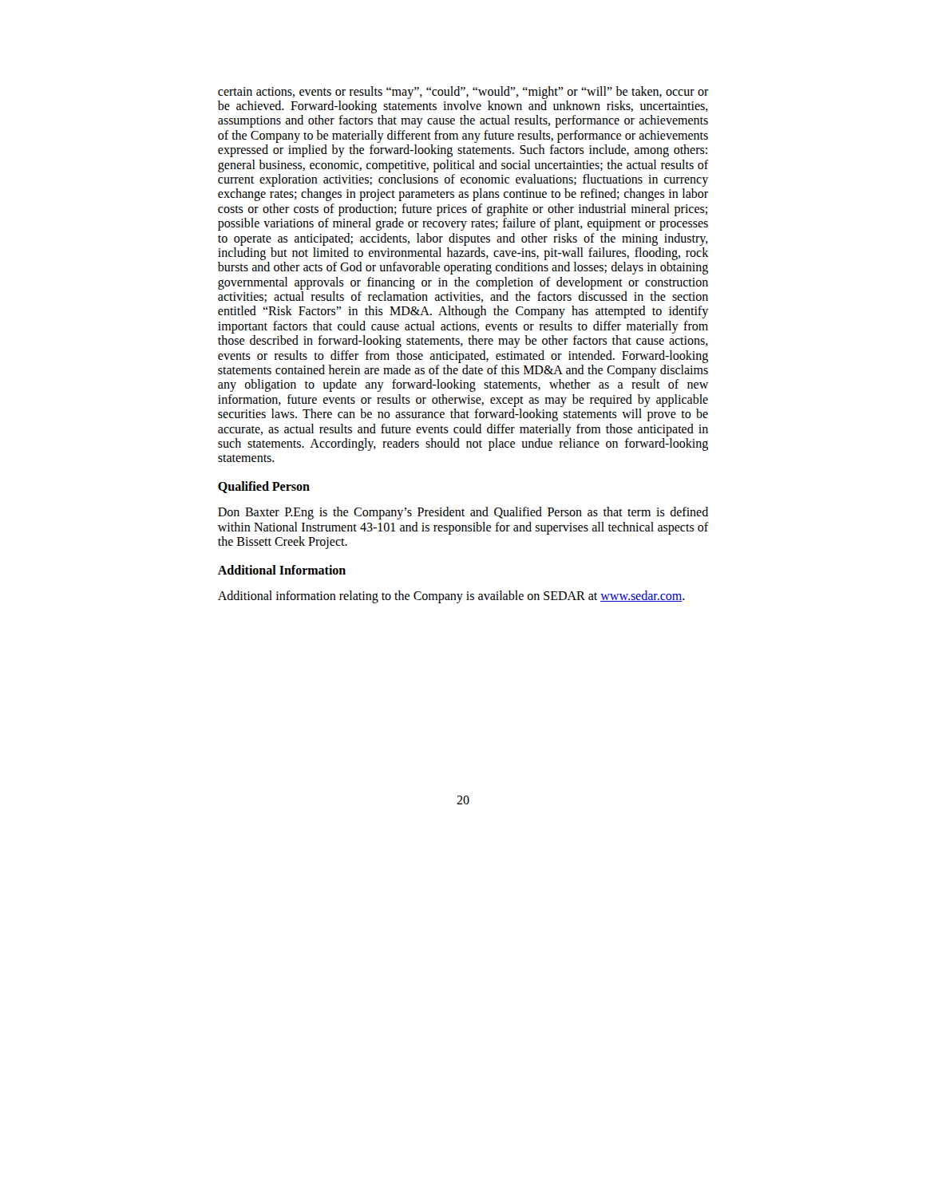certain actions, events or results “may”, “could”, “would”, “might” or “will” be taken, occur or be achieved. Forward-looking statements involve known and unknown risks, uncertainties, assumptions and other factors that may cause the actual results, performance or achievements of the Company to be materially different from any future results, performance or achievements expressed or implied by the forward-looking statements. Such factors include, among others: general business, economic, competitive, political and social uncertainties; the actual results of current exploration activities; conclusions of economic evaluations; fluctuations in currency exchange rates; changes in project parameters as plans continue to be refined; changes in labor costs or other costs of production; future prices of graphite or other industrial mineral prices; possible variations of mineral grade or recovery rates; failure of plant, equipment or processes to operate as anticipated; accidents, labor disputes and other risks of the mining industry, including but not limited to environmental hazards, cave-ins, pit-wall failures, flooding, rock bursts and other acts of God or unfavorable operating conditions and losses; delays in obtaining governmental approvals or financing or in the completion of development or construction activities; actual results of reclamation activities, and the factors discussed in the section entitled “Risk Factors” in this MD&A. Although the Company has attempted to identify important factors that could cause actual actions, events or results to differ materially from those described in forward-looking statements, there may be other factors that cause actions, events or results to differ from those anticipated, estimated or intended. Forward-looking statements contained herein are made as of the date of this MD&A and the Company disclaims any obligation to update any forward-looking statements, whether as a result of new information, future events or results or otherwise, except as may be required by applicable securities laws. There can be no assurance that forward-looking statements will prove to be accurate, as actual results and future events could differ materially from those anticipated in such statements. Accordingly, readers should not place undue reliance on forward-looking statements.
Qualified Person
Don Baxter P.Eng is the Company’s President and Qualified Person as that term is defined within National Instrument 43-101 and is responsible for and supervises all technical aspects of the Bissett Creek Project.
Additional Information
Additional information relating to the Company is available on SEDAR at www.sedar.com.
20